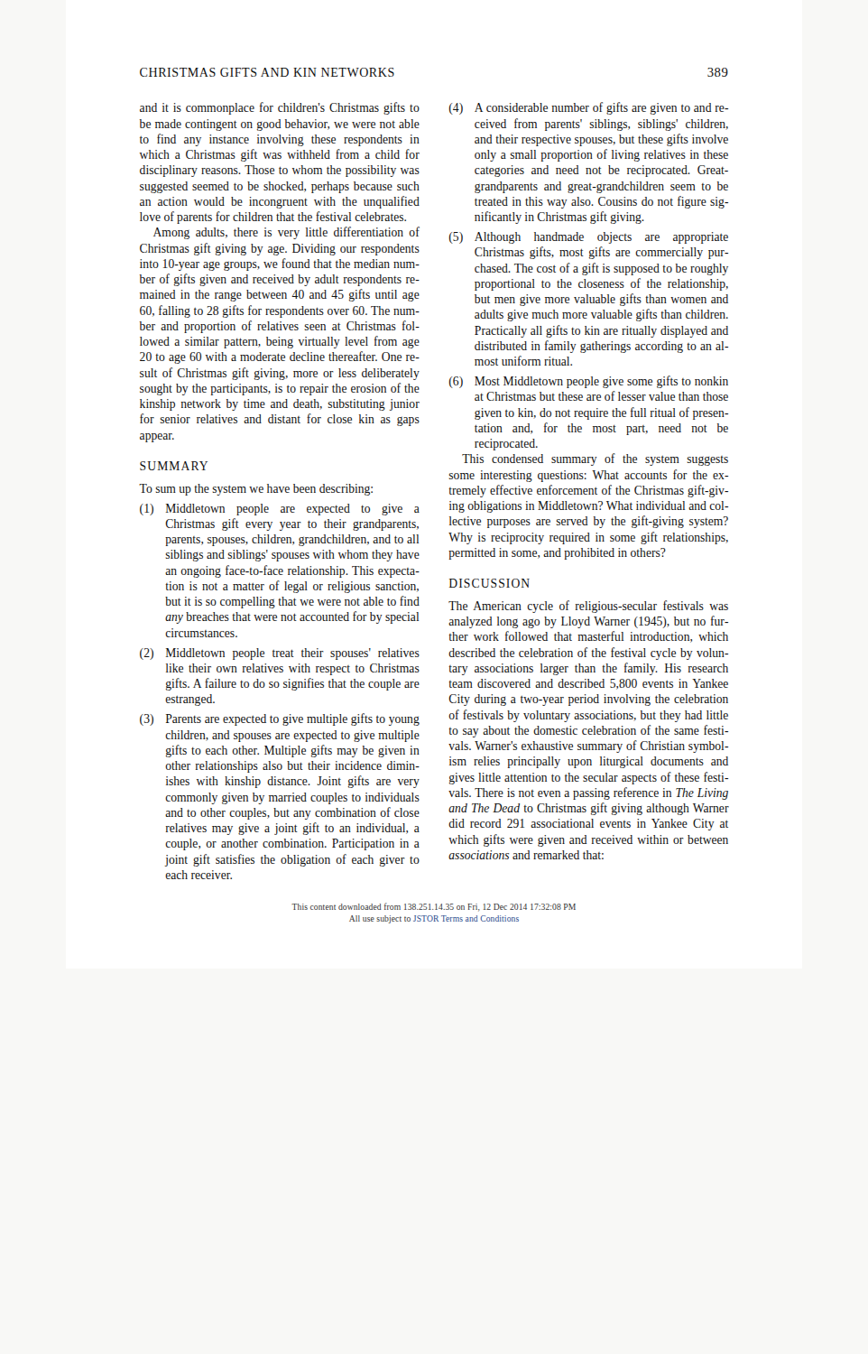Christmas Gifts and Kin Networks 389
and it is commonplace for children's Christmas gifts to be made contingent on good behavior, we were not able to find any instance involving these respondents in which a Christmas gift was withheld from a child for disciplinary reasons. Those to whom the possibility was suggested seemed to be shocked, perhaps because such an action would be incongruent with the unqualified love of parents for children that the festival celebrates.
Among adults, there is very little differentiation of Christmas gift giving by age. Dividing our respondents into 10-year age groups, we found that the median number of gifts given and received by adult respondents remained in the range between 40 and 45 gifts until age 60, falling to 28 gifts for respondents over 60. The number and proportion of relatives seen at Christmas followed a similar pattern, being virtually level from age 20 to age 60 with a moderate decline thereafter. One result of Christmas gift giving, more or less deliberately sought by the participants, is to repair the erosion of the kinship network by time and death, substituting junior for senior relatives and distant for close kin as gaps appear.
Summary
To sum up the system we have been describing:
Middletown people are expected to give a Christmas gift every year to their grandparents, parents, spouses, children, grandchildren, and to all siblings and siblings' spouses with whom they have an ongoing face-to-face relationship. This expectation is not a matter of legal or religious sanction, but it is so compelling that we were not able to find any breaches that were not accounted for by special circumstances.
Middletown people treat their spouses' relatives like their own relatives with respect to Christmas gifts. A failure to do so signifies that the couple are estranged.
Parents are expected to give multiple gifts to young children, and spouses are expected to give multiple gifts to each other. Multiple gifts may be given in other relationships also but their incidence diminishes with kinship distance. Joint gifts are very commonly given by married couples to individuals and to other couples, but any combination of close relatives may give a joint gift to an individual, a couple, or another combination. Participation in a joint gift satisfies the obligation of each giver to each receiver.
A considerable number of gifts are given to and received from parents' siblings, siblings' children, and their respective spouses, but these gifts involve only a small proportion of living relatives in these categories and need not be reciprocated. Great-grandparents and great-grandchildren seem to be treated in this way also. Cousins do not figure significantly in Christmas gift giving.
Although handmade objects are appropriate Christmas gifts, most gifts are commercially purchased. The cost of a gift is supposed to be roughly proportional to the closeness of the relationship, but men give more valuable gifts than women and adults give much more valuable gifts than children. Practically all gifts to kin are ritually displayed and distributed in family gatherings according to an almost uniform ritual.
Most Middletown people give some gifts to nonkin at Christmas but these are of lesser value than those given to kin, do not require the full ritual of presentation and, for the most part, need not be reciprocated.
This condensed summary of the system suggests some interesting questions: What accounts for the extremely effective enforcement of the Christmas gift-giving obligations in Middletown? What individual and collective purposes are served by the gift-giving system? Why is reciprocity required in some gift relationships, permitted in some, and prohibited in others?
Discussion
The American cycle of religious-secular festivals was analyzed long ago by Lloyd Warner (1945), but no further work followed that masterful introduction, which described the celebration of the festival cycle by voluntary associations larger than the family. His research team discovered and described 5,800 events in Yankee City during a two-year period involving the celebration of festivals by voluntary associations, but they had little to say about the domestic celebration of the same festivals. Warner's exhaustive summary of Christian symbolism relies principally upon liturgical documents and gives little attention to the secular aspects of these festivals. There is not even a passing reference in The Living and The Dead to Christmas gift giving although Warner did record 291 associational events in Yankee City at which gifts were given and received within or between associations and remarked that:
This content downloaded from 138.251.14.35 on Fri, 12 Dec 2014 17:32:08 PM
All use subject to JSTOR Terms and Conditions